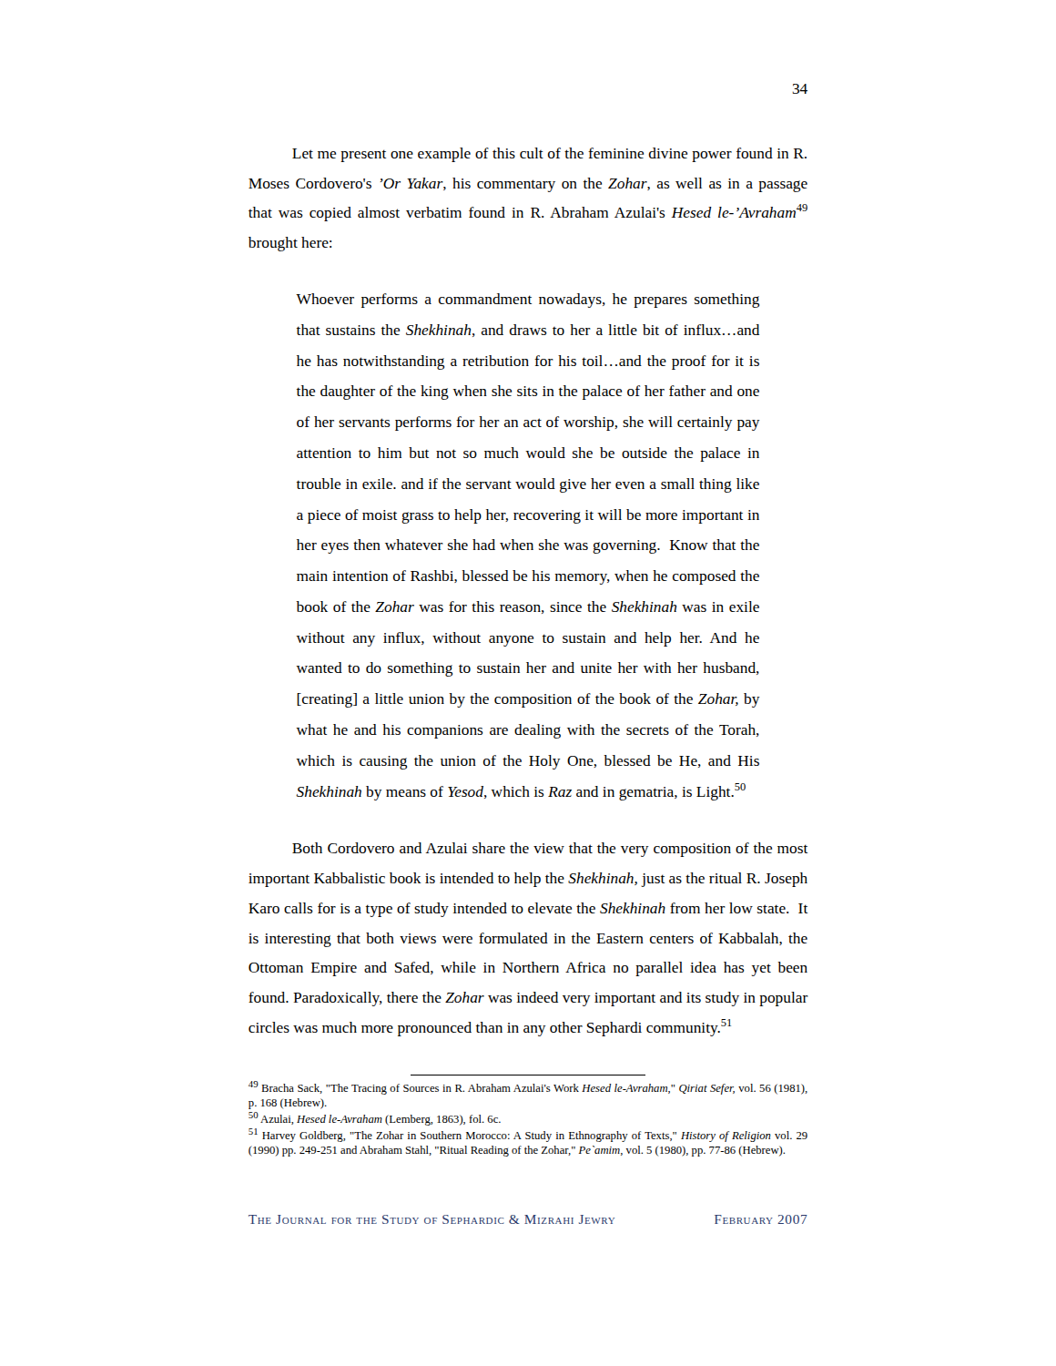34
Let me present one example of this cult of the feminine divine power found in R. Moses Cordovero's ’Or Yakar, his commentary on the Zohar, as well as in a passage that was copied almost verbatim found in R. Abraham Azulai's Hesed le-’Avraham49 brought here:
Whoever performs a commandment nowadays, he prepares something that sustains the Shekhinah, and draws to her a little bit of influx…and he has notwithstanding a retribution for his toil…and the proof for it is the daughter of the king when she sits in the palace of her father and one of her servants performs for her an act of worship, she will certainly pay attention to him but not so much would she be outside the palace in trouble in exile. and if the servant would give her even a small thing like a piece of moist grass to help her, recovering it will be more important in her eyes then whatever she had when she was governing. Know that the main intention of Rashbi, blessed be his memory, when he composed the book of the Zohar was for this reason, since the Shekhinah was in exile without any influx, without anyone to sustain and help her. And he wanted to do something to sustain her and unite her with her husband, [creating] a little union by the composition of the book of the Zohar, by what he and his companions are dealing with the secrets of the Torah, which is causing the union of the Holy One, blessed be He, and His Shekhinah by means of Yesod, which is Raz and in gematria, is Light.50
Both Cordovero and Azulai share the view that the very composition of the most important Kabbalistic book is intended to help the Shekhinah, just as the ritual R. Joseph Karo calls for is a type of study intended to elevate the Shekhinah from her low state. It is interesting that both views were formulated in the Eastern centers of Kabbalah, the Ottoman Empire and Safed, while in Northern Africa no parallel idea has yet been found. Paradoxically, there the Zohar was indeed very important and its study in popular circles was much more pronounced than in any other Sephardi community.51
49 Bracha Sack, "The Tracing of Sources in R. Abraham Azulai's Work Hesed le-Avraham," Qiriat Sefer, vol. 56 (1981), p. 168 (Hebrew).
50 Azulai, Hesed le-Avraham (Lemberg, 1863), fol. 6c.
51 Harvey Goldberg, "The Zohar in Southern Morocco: A Study in Ethnography of Texts," History of Religion vol. 29 (1990) pp. 249-251 and Abraham Stahl, "Ritual Reading of the Zohar," Pe`amim, vol. 5 (1980), pp. 77-86 (Hebrew).
The Journal for the Study of Sephardic & Mizrahi Jewry
February 2007